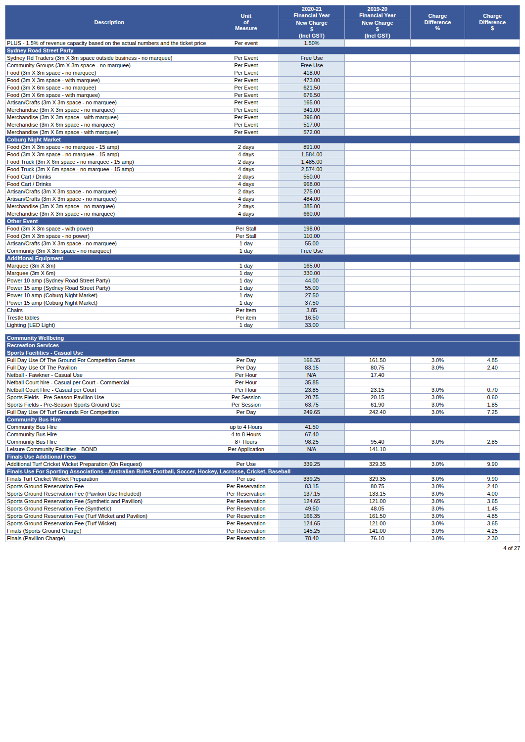| Description | Unit of Measure | 2020-21 Financial Year | 2019-20 Financial Year | Charge Difference % | Charge Difference $ |
| --- | --- | --- | --- | --- | --- |
| New Charge $ (Incl GST) | New Charge $ (Incl GST) |
| PLUS - 1.5% of revenue capacity based on the actual numbers and the ticket price | Per event | 1.50% | | | |
| Sydney Road Street Party |
| Sydney Rd Traders (3m X 3m space outside business - no marquee) | Per Event | Free Use | | | |
| Community Groups (3m X 3m space - no marquee) | Per Event | Free Use | | | |
| Food (3m X 3m space - no marquee) | Per Event | 418.00 | | | |
| Food (3m X 3m space - with marquee) | Per Event | 473.00 | | | |
| Food (3m X 6m space - no marquee) | Per Event | 621.50 | | | |
| Food (3m X 6m space - with marquee) | Per Event | 676.50 | | | |
| Artisan/Crafts (3m X 3m space - no marquee) | Per Event | 165.00 | | | |
| Merchandise (3m X 3m space - no marquee) | Per Event | 341.00 | | | |
| Merchandise (3m X 3m space - with marquee) | Per Event | 396.00 | | | |
| Merchandise (3m X 6m space - no marquee) | Per Event | 517.00 | | | |
| Merchandise (3m X 6m space - with marquee) | Per Event | 572.00 | | | |
| Coburg Night Market |
| Food (3m X 3m space - no marquee - 15 amp) | 2 days | 891.00 | | | |
| Food (3m X 3m space - no marquee - 15 amp) | 4 days | 1,584.00 | | | |
| Food Truck (3m X 6m space - no marquee - 15 amp) | 2 days | 1,485.00 | | | |
| Food Truck (3m X 6m space - no marquee - 15 amp) | 4 days | 2,574.00 | | | |
| Food Cart / Drinks | 2 days | 550.00 | | | |
| Food Cart / Drinks | 4 days | 968.00 | | | |
| Artisan/Crafts (3m X 3m space - no marquee) | 2 days | 275.00 | | | |
| Artisan/Crafts (3m X 3m space - no marquee) | 4 days | 484.00 | | | |
| Merchandise (3m X 3m space - no marquee) | 2 days | 385.00 | | | |
| Merchandise (3m X 3m space - no marquee) | 4 days | 660.00 | | | |
| Other Event |
| Food (3m X 3m space - with power) | Per Stall | 198.00 | | | |
| Food (3m X 3m space - no power) | Per Stall | 110.00 | | | |
| Artisan/Crafts (3m X 3m space - no marquee) | 1 day | 55.00 | | | |
| Community (3m X 3m space - no marquee) | 1 day | Free Use | | | |
| Additional Equipment |
| Marquee (3m X 3m) | 1 day | 165.00 | | | |
| Marquee (3m X 6m) | 1 day | 330.00 | | | |
| Power 10 amp (Sydney Road Street Party) | 1 day | 44.00 | | | |
| Power 15 amp (Sydney Road Street Party) | 1 day | 55.00 | | | |
| Power 10 amp (Coburg Night Market) | 1 day | 27.50 | | | |
| Power 15 amp (Coburg Night Market) | 1 day | 37.50 | | | |
| Chairs | Per item | 3.85 | | | |
| Trestle tables | Per item | 16.50 | | | |
| Lighting (LED Light) | 1 day | 33.00 | | | |
| Community Wellbeing |
| Recreation Services |
| Sports Facilities - Casual Use |
| Full Day Use Of The Ground For Competition Games | Per Day | 166.35 | 161.50 | 3.0% | 4.85 |
| Full Day Use Of The Pavilion | Per Day | 83.15 | 80.75 | 3.0% | 2.40 |
| Netball - Fawkner - Casual Use | Per Hour | N/A | 17.40 | | |
| Netball Court hire - Casual per Court - Commercial | Per Hour | 35.85 | | | |
| Netball Court Hire - Casual per Court | Per Hour | 23.85 | 23.15 | 3.0% | 0.70 |
| Sports Fields - Pre-Season Pavilion Use | Per Session | 20.75 | 20.15 | 3.0% | 0.60 |
| Sports Fields - Pre-Season Sports Ground Use | Per Session | 63.75 | 61.90 | 3.0% | 1.85 |
| Full Day Use Of Turf Grounds For Competition | Per Day | 249.65 | 242.40 | 3.0% | 7.25 |
| Community Bus Hire |
| Community Bus Hire | up to 4 Hours | 41.50 | | | |
| Community Bus Hire | 4 to 8 Hours | 67.40 | | | |
| Community Bus Hire | 8+ Hours | 98.25 | 95.40 | 3.0% | 2.85 |
| Leisure Community Facilities - BOND | Per Application | N/A | 141.10 | | |
| Finals Use Additional Fees |
| Additional Turf Cricket Wicket Preparation (On Request) | Per Use | 339.25 | 329.35 | 3.0% | 9.90 |
| Finals Use For Sporting Associations - Australian Rules Football, Soccer, Hockey, Lacrosse, Cricket, Baseball |
| Finals Turf Cricket Wicket Preparation | Per use | 339.25 | 329.35 | 3.0% | 9.90 |
| Sports Ground Reservation Fee | Per Reservation | 83.15 | 80.75 | 3.0% | 2.40 |
| Sports Ground Reservation Fee (Pavilion Use Included) | Per Reservation | 137.15 | 133.15 | 3.0% | 4.00 |
| Sports Ground Reservation Fee (Synthetic and Pavilion) | Per Reservation | 124.65 | 121.00 | 3.0% | 3.65 |
| Sports Ground Reservation Fee (Synthetic) | Per Reservation | 49.50 | 48.05 | 3.0% | 1.45 |
| Sports Ground Reservation Fee (Turf Wicket and Pavilion) | Per Reservation | 166.35 | 161.50 | 3.0% | 4.85 |
| Sports Ground Reservation Fee (Turf Wicket) | Per Reservation | 124.65 | 121.00 | 3.0% | 3.65 |
| Finals (Sports Ground Charge) | Per Reservation | 145.25 | 141.00 | 3.0% | 4.25 |
| Finals (Pavilion Charge) | Per Reservation | 78.40 | 76.10 | 3.0% | 2.30 |
4 of 27